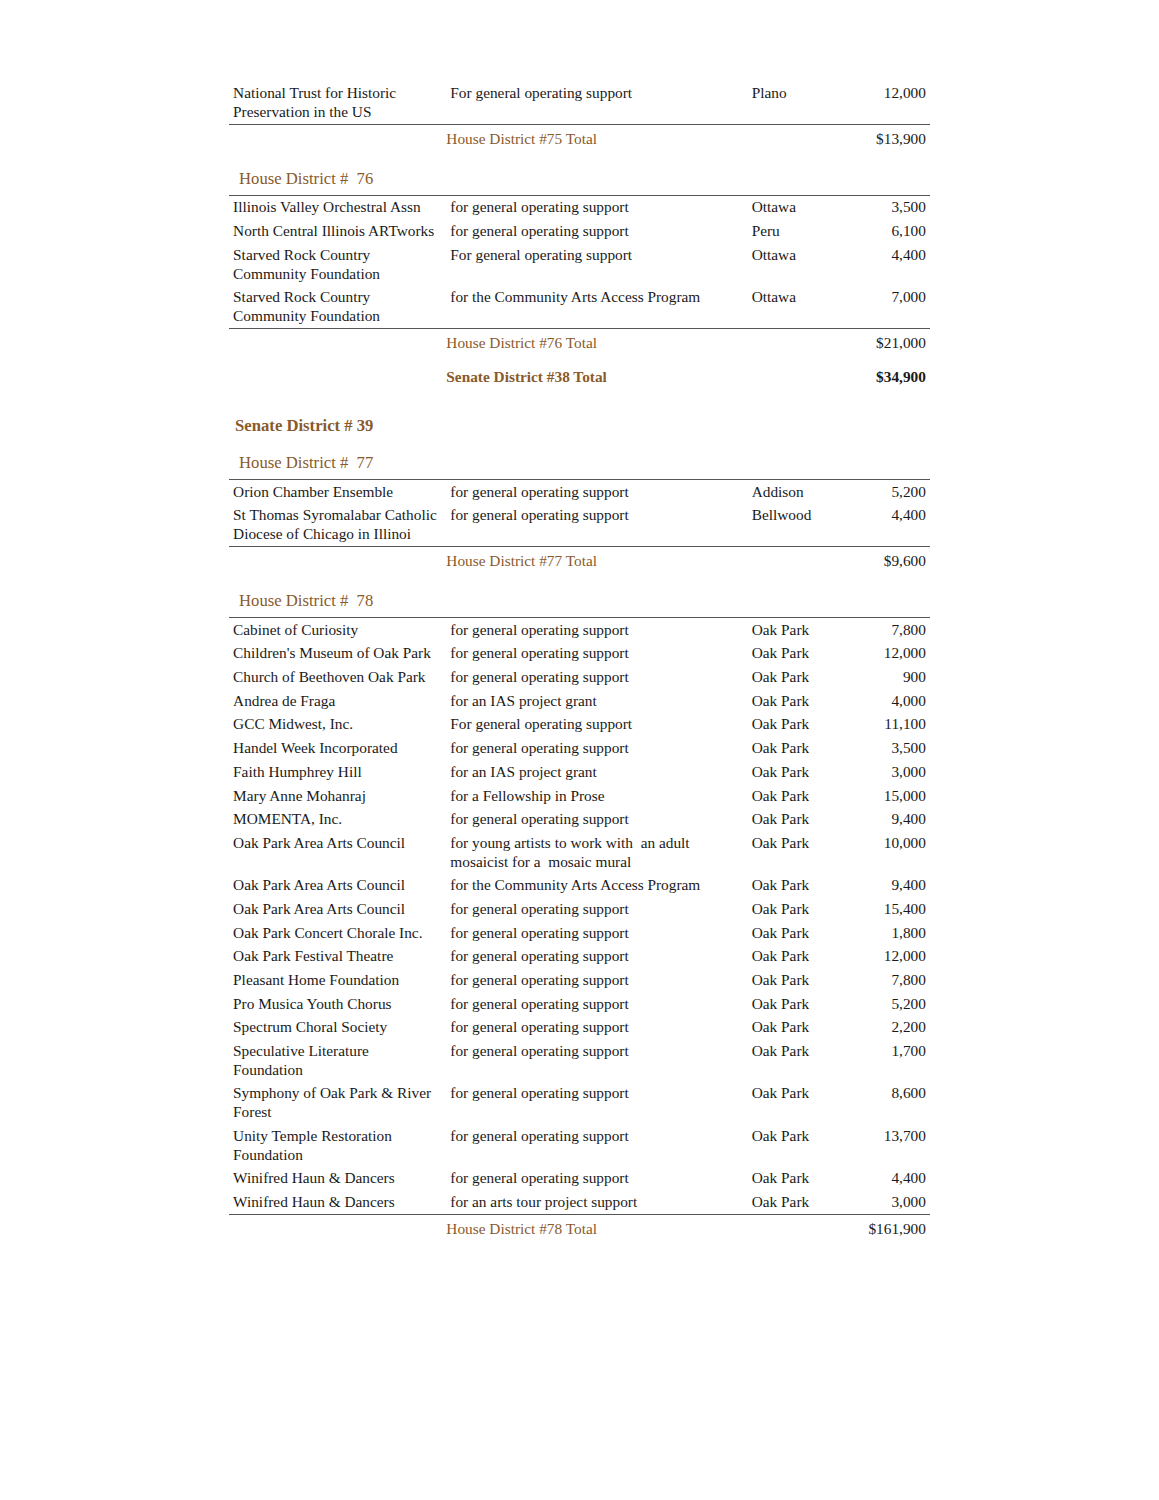| National Trust for Historic Preservation in the US | For general operating support | Plano | 12,000 |
| | House District #75 Total | | $13,900 |
| House District # 76 |
| Illinois Valley Orchestral Assn | for general operating support | Ottawa | 3,500 |
| North Central Illinois ARTworks | for general operating support | Peru | 6,100 |
| Starved Rock Country Community Foundation | For general operating support | Ottawa | 4,400 |
| Starved Rock Country Community Foundation | for the Community Arts Access Program | Ottawa | 7,000 |
| | House District #76 Total | | $21,000 |
| | Senate District #38 Total | | $34,900 |
| Senate District # 39 |
| House District # 77 |
| Orion Chamber Ensemble | for general operating support | Addison | 5,200 |
| St Thomas Syromalabar Catholic Diocese of Chicago in Illinoi | for general operating support | Bellwood | 4,400 |
| | House District #77 Total | | $9,600 |
| House District # 78 |
| Cabinet of Curiosity | for general operating support | Oak Park | 7,800 |
| Children's Museum of Oak Park | for general operating support | Oak Park | 12,000 |
| Church of Beethoven Oak Park | for general operating support | Oak Park | 900 |
| Andrea de Fraga | for an IAS project grant | Oak Park | 4,000 |
| GCC Midwest, Inc. | For general operating support | Oak Park | 11,100 |
| Handel Week Incorporated | for general operating support | Oak Park | 3,500 |
| Faith Humphrey Hill | for an IAS project grant | Oak Park | 3,000 |
| Mary Anne Mohanraj | for a Fellowship in Prose | Oak Park | 15,000 |
| MOMENTA, Inc. | for general operating support | Oak Park | 9,400 |
| Oak Park Area Arts Council | for young artists to work with an adult mosaicist for a mosaic mural | Oak Park | 10,000 |
| Oak Park Area Arts Council | for the Community Arts Access Program | Oak Park | 9,400 |
| Oak Park Area Arts Council | for general operating support | Oak Park | 15,400 |
| Oak Park Concert Chorale Inc. | for general operating support | Oak Park | 1,800 |
| Oak Park Festival Theatre | for general operating support | Oak Park | 12,000 |
| Pleasant Home Foundation | for general operating support | Oak Park | 7,800 |
| Pro Musica Youth Chorus | for general operating support | Oak Park | 5,200 |
| Spectrum Choral Society | for general operating support | Oak Park | 2,200 |
| Speculative Literature Foundation | for general operating support | Oak Park | 1,700 |
| Symphony of Oak Park & River Forest | for general operating support | Oak Park | 8,600 |
| Unity Temple Restoration Foundation | for general operating support | Oak Park | 13,700 |
| Winifred Haun & Dancers | for general operating support | Oak Park | 4,400 |
| Winifred Haun & Dancers | for an arts tour project support | Oak Park | 3,000 |
| | House District #78 Total | | $161,900 |